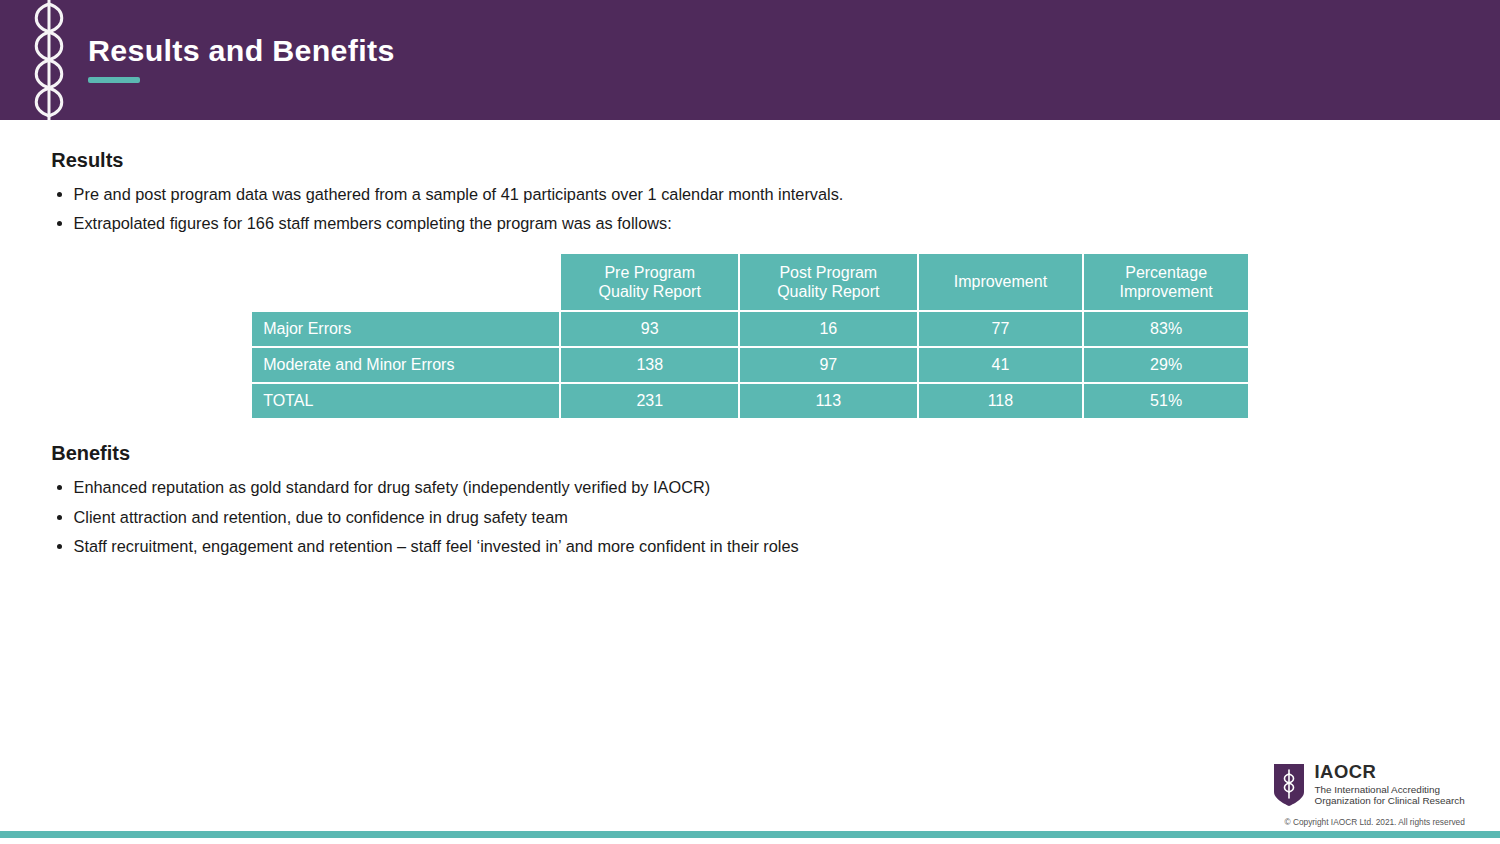Results and Benefits
Results
Pre and post program data was gathered from a sample of 41 participants over 1 calendar month intervals.
Extrapolated figures for 166 staff members completing the program was as follows:
| | Pre Program Quality Report | Post Program Quality Report | Improvement | Percentage Improvement |
| --- | --- | --- | --- | --- |
| Major Errors | 93 | 16 | 77 | 83% |
| Moderate and Minor Errors | 138 | 97 | 41 | 29% |
| TOTAL | 231 | 113 | 118 | 51% |
Benefits
Enhanced reputation as gold standard for drug safety (independently verified by IAOCR)
Client attraction and retention, due to confidence in drug safety team
Staff recruitment, engagement and retention – staff feel ‘invested in’ and more confident in their roles
IAOCR
The International Accrediting
Organization for Clinical Research
© Copyright IAOCR Ltd. 2021. All rights reserved